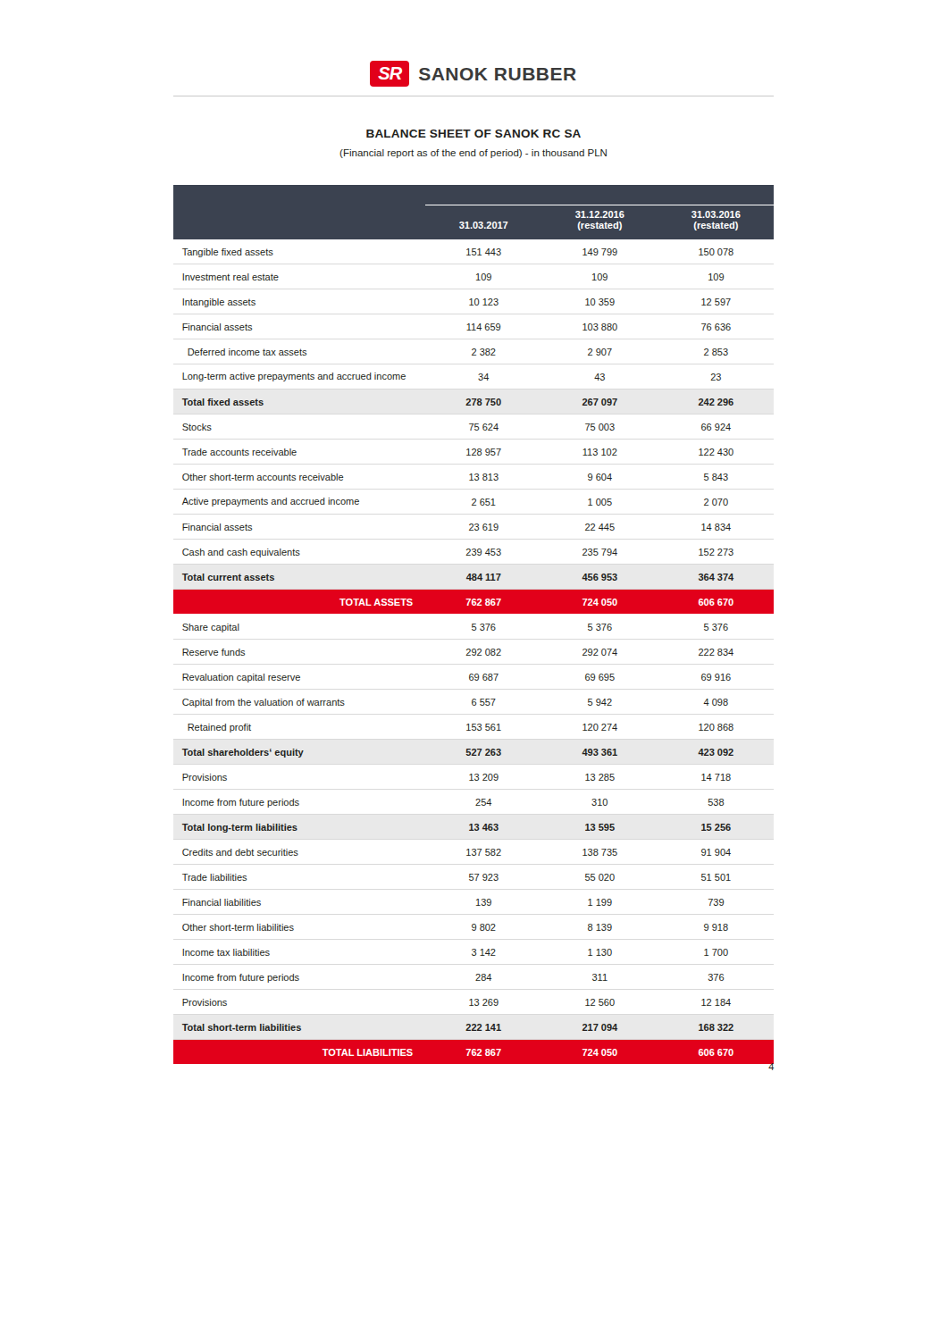SR SANOK RUBBER
BALANCE SHEET OF SANOK RC SA
(Financial report as of the end of period) - in thousand PLN
| | 31.03.2017 | 31.12.2016 (restated) | 31.03.2016 (restated) |
| --- | --- | --- | --- |
| Tangible fixed assets | 151 443 | 149 799 | 150 078 |
| Investment real estate | 109 | 109 | 109 |
| Intangible assets | 10 123 | 10 359 | 12 597 |
| Financial assets | 114 659 | 103 880 | 76 636 |
| Deferred income tax assets | 2 382 | 2 907 | 2 853 |
| Long-term active prepayments and accrued income | 34 | 43 | 23 |
| Total fixed assets | 278 750 | 267 097 | 242 296 |
| Stocks | 75 624 | 75 003 | 66 924 |
| Trade accounts receivable | 128 957 | 113 102 | 122 430 |
| Other short-term accounts receivable | 13 813 | 9 604 | 5 843 |
| Active prepayments and accrued income | 2 651 | 1 005 | 2 070 |
| Financial assets | 23 619 | 22 445 | 14 834 |
| Cash and cash equivalents | 239 453 | 235 794 | 152 273 |
| Total current assets | 484 117 | 456 953 | 364 374 |
| TOTAL ASSETS | 762 867 | 724 050 | 606 670 |
| Share capital | 5 376 | 5 376 | 5 376 |
| Reserve funds | 292 082 | 292 074 | 222 834 |
| Revaluation capital reserve | 69 687 | 69 695 | 69 916 |
| Capital from the valuation of warrants | 6 557 | 5 942 | 4 098 |
| Retained profit | 153 561 | 120 274 | 120 868 |
| Total shareholders‘ equity | 527 263 | 493 361 | 423 092 |
| Provisions | 13 209 | 13 285 | 14 718 |
| Income from future periods | 254 | 310 | 538 |
| Total long-term liabilities | 13 463 | 13 595 | 15 256 |
| Credits and debt securities | 137 582 | 138 735 | 91 904 |
| Trade liabilities | 57 923 | 55 020 | 51 501 |
| Financial liabilities | 139 | 1 199 | 739 |
| Other short-term liabilities | 9 802 | 8 139 | 9 918 |
| Income tax liabilities | 3 142 | 1 130 | 1 700 |
| Income from future periods | 284 | 311 | 376 |
| Provisions | 13 269 | 12 560 | 12 184 |
| Total short-term liabilities | 222 141 | 217 094 | 168 322 |
| TOTAL LIABILITIES | 762 867 | 724 050 | 606 670 |
4